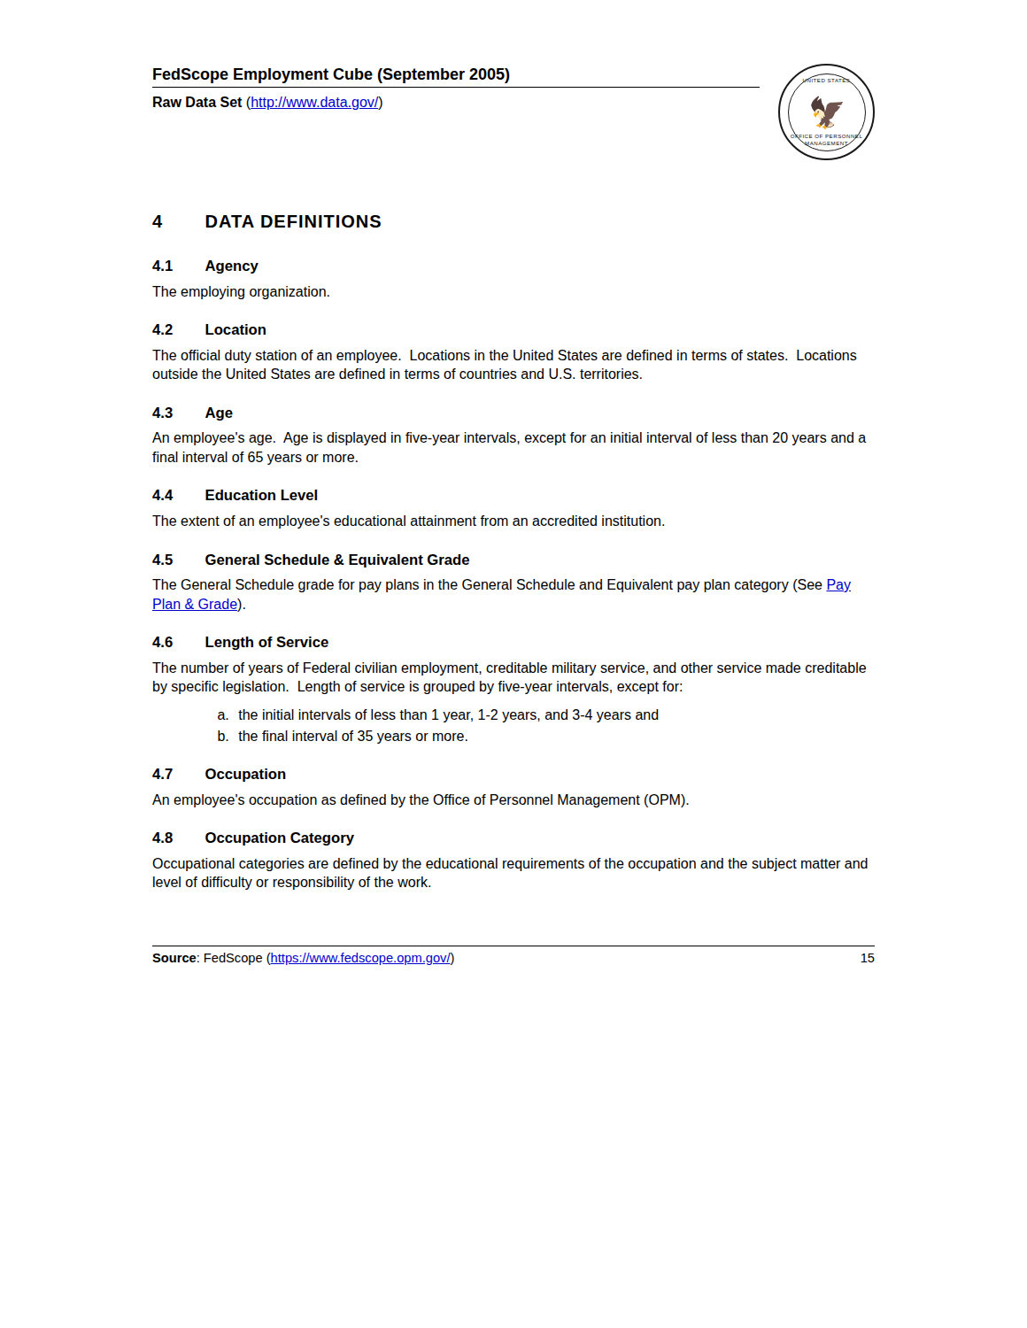FedScope Employment Cube (September 2005)
Raw Data Set (http://www.data.gov/)
United States
🦅
Office of Personnel Management
4 DATA DEFINITIONS
4.1 Agency
The employing organization.
4.2 Location
The official duty station of an employee. Locations in the United States are defined in terms of states. Locations outside the United States are defined in terms of countries and U.S. territories.
4.3 Age
An employee's age. Age is displayed in five-year intervals, except for an initial interval of less than 20 years and a final interval of 65 years or more.
4.4 Education Level
The extent of an employee's educational attainment from an accredited institution.
4.5 General Schedule & Equivalent Grade
The General Schedule grade for pay plans in the General Schedule and Equivalent pay plan category (See Pay Plan & Grade).
4.6 Length of Service
The number of years of Federal civilian employment, creditable military service, and other service made creditable by specific legislation. Length of service is grouped by five-year intervals, except for:
the initial intervals of less than 1 year, 1-2 years, and 3-4 years and
the final interval of 35 years or more.
4.7 Occupation
An employee's occupation as defined by the Office of Personnel Management (OPM).
4.8 Occupation Category
Occupational categories are defined by the educational requirements of the occupation and the subject matter and level of difficulty or responsibility of the work.
Source: FedScope (https://www.fedscope.opm.gov/)
15